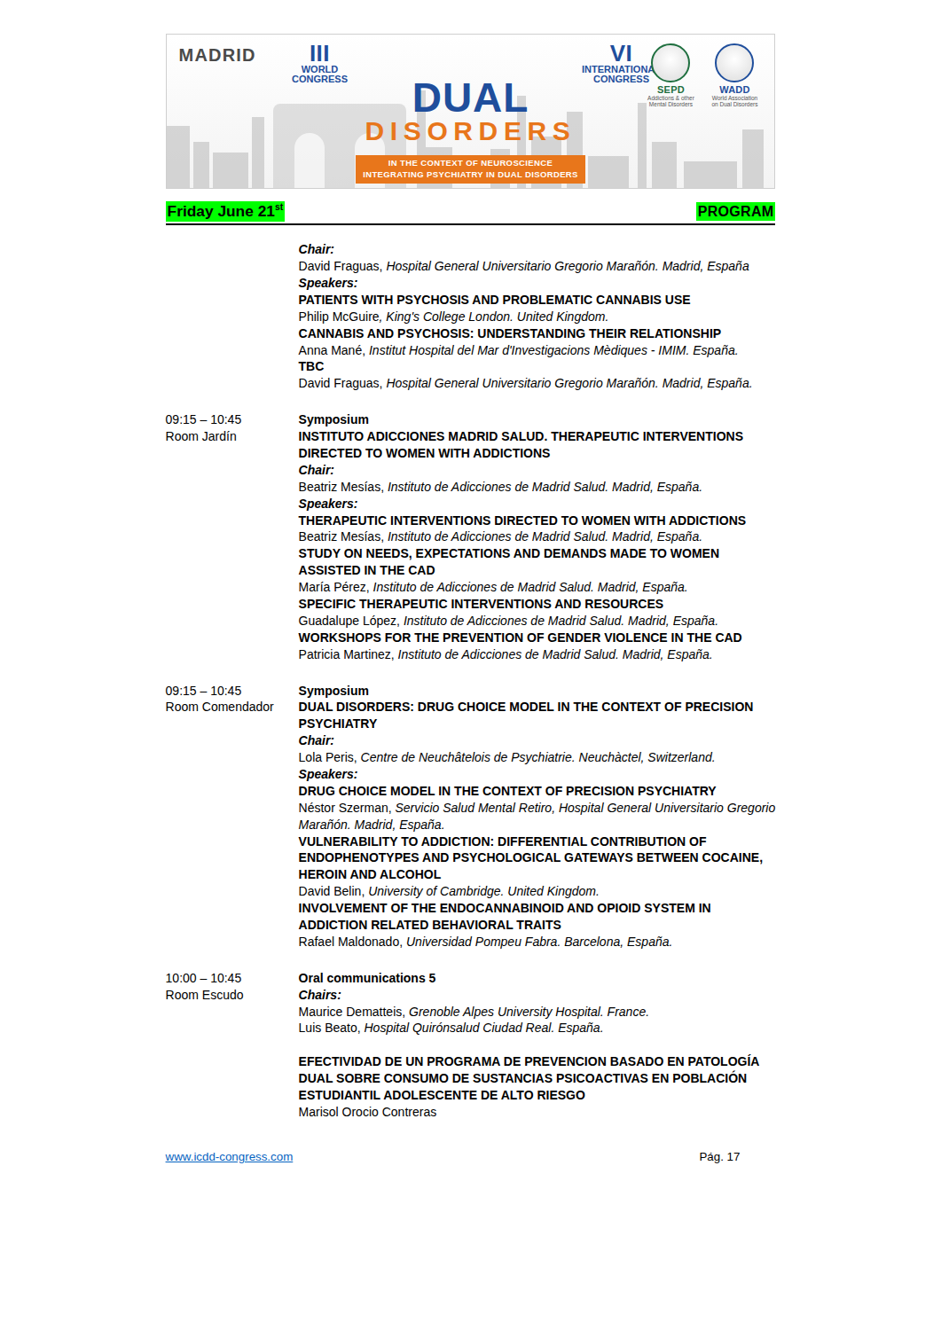MADRID
IIIWORLD
CONGRESS VIINTERNATIONAL
CONGRESS
DUAL
DISORDERS
IN THE CONTEXT OF NEUROSCIENCE INTEGRATING PSYCHIATRY IN DUAL DISORDERS
19 - 22 JUNE 2019 • MADRID - SPAIN
SEPD Addictions & other
Mental Disorders
WADD World Association
on Dual Disorders
Friday June 21st
PROGRAM
Chair:
David Fraguas, Hospital General Universitario Gregorio Marañón. Madrid, España
Speakers:
PATIENTS WITH PSYCHOSIS AND PROBLEMATIC CANNABIS USE
Philip McGuire, King's College London. United Kingdom.
CANNABIS AND PSYCHOSIS: UNDERSTANDING THEIR RELATIONSHIP
Anna Mané, Institut Hospital del Mar d'Investigacions Mèdiques - IMIM. España.
TBC
David Fraguas, Hospital General Universitario Gregorio Marañón. Madrid, España.
09:15 – 10:45 Room Jardín
Symposium
INSTITUTO ADICCIONES MADRID SALUD. THERAPEUTIC INTERVENTIONS DIRECTED TO WOMEN WITH ADDICTIONS
Chair:
Beatriz Mesías, Instituto de Adicciones de Madrid Salud. Madrid, España.
Speakers:
THERAPEUTIC INTERVENTIONS DIRECTED TO WOMEN WITH ADDICTIONS
Beatriz Mesías, Instituto de Adicciones de Madrid Salud. Madrid, España.
STUDY ON NEEDS, EXPECTATIONS AND DEMANDS MADE TO WOMEN ASSISTED IN THE CAD
María Pérez, Instituto de Adicciones de Madrid Salud. Madrid, España.
SPECIFIC THERAPEUTIC INTERVENTIONS AND RESOURCES
Guadalupe López, Instituto de Adicciones de Madrid Salud. Madrid, España.
WORKSHOPS FOR THE PREVENTION OF GENDER VIOLENCE IN THE CAD
Patricia Martinez, Instituto de Adicciones de Madrid Salud. Madrid, España.
09:15 – 10:45 Room Comendador
Symposium
DUAL DISORDERS: DRUG CHOICE MODEL IN THE CONTEXT OF PRECISION PSYCHIATRY
Chair:
Lola Peris, Centre de Neuchâtelois de Psychiatrie. Neuchàctel, Switzerland.
Speakers:
DRUG CHOICE MODEL IN THE CONTEXT OF PRECISION PSYCHIATRY
Néstor Szerman, Servicio Salud Mental Retiro, Hospital General Universitario Gregorio Marañón. Madrid, España.
VULNERABILITY TO ADDICTION: DIFFERENTIAL CONTRIBUTION OF ENDOPHENOTYPES AND PSYCHOLOGICAL GATEWAYS BETWEEN COCAINE, HEROIN AND ALCOHOL
David Belin, University of Cambridge. United Kingdom.
INVOLVEMENT OF THE ENDOCANNABINOID AND OPIOID SYSTEM IN ADDICTION RELATED BEHAVIORAL TRAITS
Rafael Maldonado, Universidad Pompeu Fabra. Barcelona, España.
10:00 – 10:45 Room Escudo
Oral communications 5
Chairs:
Maurice Dematteis, Grenoble Alpes University Hospital. France.
Luis Beato, Hospital Quirónsalud Ciudad Real. España.
EFECTIVIDAD DE UN PROGRAMA DE PREVENCION BASADO EN PATOLOGÍA DUAL SOBRE CONSUMO DE SUSTANCIAS PSICOACTIVAS EN POBLACIÓN ESTUDIANTIL ADOLESCENTE DE ALTO RIESGO
Marisol Orocio Contreras
www.icdd-congress.com Pág. 17